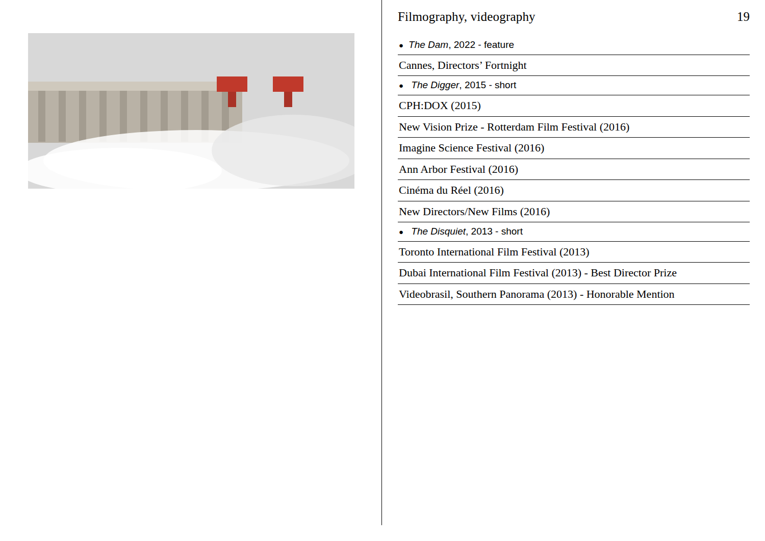Filmography, videography 19
| ● The Dam , 2022 - feature |
| Cannes, Directors’ Fortnight |
| ● The Digger , 2015 - short |
| CPH:DOX (2015) |
| New Vision Prize - Rotterdam Film Festival (2016) |
| Imagine Science Festival (2016) |
| Ann Arbor Festival (2016) |
| Cinéma du Réel (2016) |
| New Directors/New Films (2016) |
| ● The Disquiet , 2013 - short |
| Toronto International Film Festival (2013) |
| Dubai International Film Festival (2013) - Best Director Prize |
| Videobrasil, Southern Panorama (2013) - Honorable Mention |